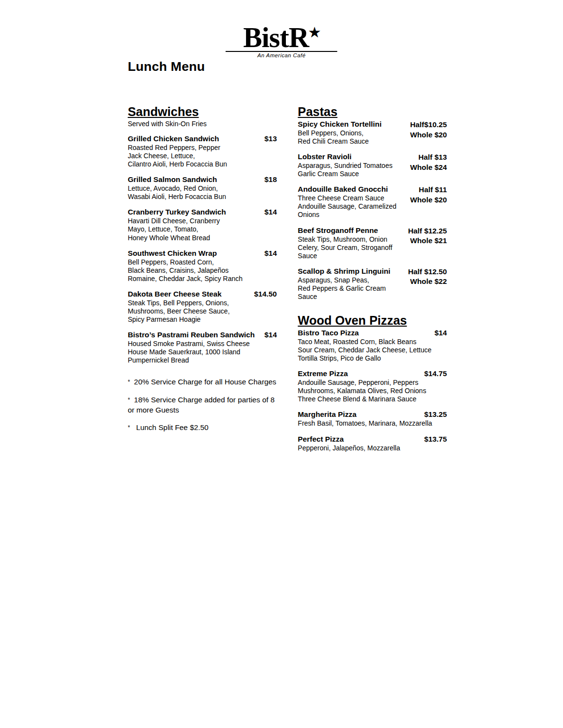Lunch Menu
BistR★
An American Café
Sandwiches
Served with Skin-On Fries
Grilled Chicken Sandwich $13
Roasted Red Peppers, Pepper
Jack Cheese, Lettuce,
Cilantro Aioli, Herb Focaccia Bun
Grilled Salmon Sandwich $18
Lettuce, Avocado, Red Onion,
Wasabi Aioli, Herb Focaccia Bun
Cranberry Turkey Sandwich $14
Havarti Dill Cheese, Cranberry
Mayo, Lettuce, Tomato,
Honey Whole Wheat Bread
Southwest Chicken Wrap $14
Bell Peppers, Roasted Corn,
Black Beans, Craisins, Jalapeños
Romaine, Cheddar Jack, Spicy Ranch
Dakota Beer Cheese Steak $14.50
Steak Tips, Bell Peppers, Onions,
Mushrooms, Beer Cheese Sauce,
Spicy Parmesan Hoagie
Bistro’s Pastrami Reuben Sandwich $14
Housed Smoke Pastrami, Swiss Cheese
House Made Sauerkraut, 1000 Island
Pumpernickel Bread
* 20% Service Charge for all House Charges
* 18% Service Charge added for parties of 8 or more Guests
* Lunch Split Fee $2.50
Pastas
Spicy Chicken Tortellini
Bell Peppers, Onions,
Red Chili Cream Sauce
Half$10.25
Whole $20
Lobster Ravioli
Asparagus, Sundried Tomatoes
Garlic Cream Sauce
Half $13
Whole $24
Andouille Baked Gnocchi
Three Cheese Cream Sauce
Andouille Sausage, Caramelized Onions
Half $11
Whole $20
Beef Stroganoff Penne
Steak Tips, Mushroom, Onion
Celery, Sour Cream, Stroganoff Sauce
Half $12.25
Whole $21
Scallop & Shrimp Linguini
Asparagus, Snap Peas,
Red Peppers & Garlic Cream Sauce
Half $12.50
Whole $22
Wood Oven Pizzas
Bistro Taco Pizza $14
Taco Meat, Roasted Corn, Black Beans
Sour Cream, Cheddar Jack Cheese, Lettuce
Tortilla Strips, Pico de Gallo
Extreme Pizza $14.75
Andouille Sausage, Pepperoni, Peppers
Mushrooms, Kalamata Olives, Red Onions
Three Cheese Blend & Marinara Sauce
Margherita Pizza $13.25
Fresh Basil, Tomatoes, Marinara, Mozzarella
Perfect Pizza $13.75
Pepperoni, Jalapeños, Mozzarella